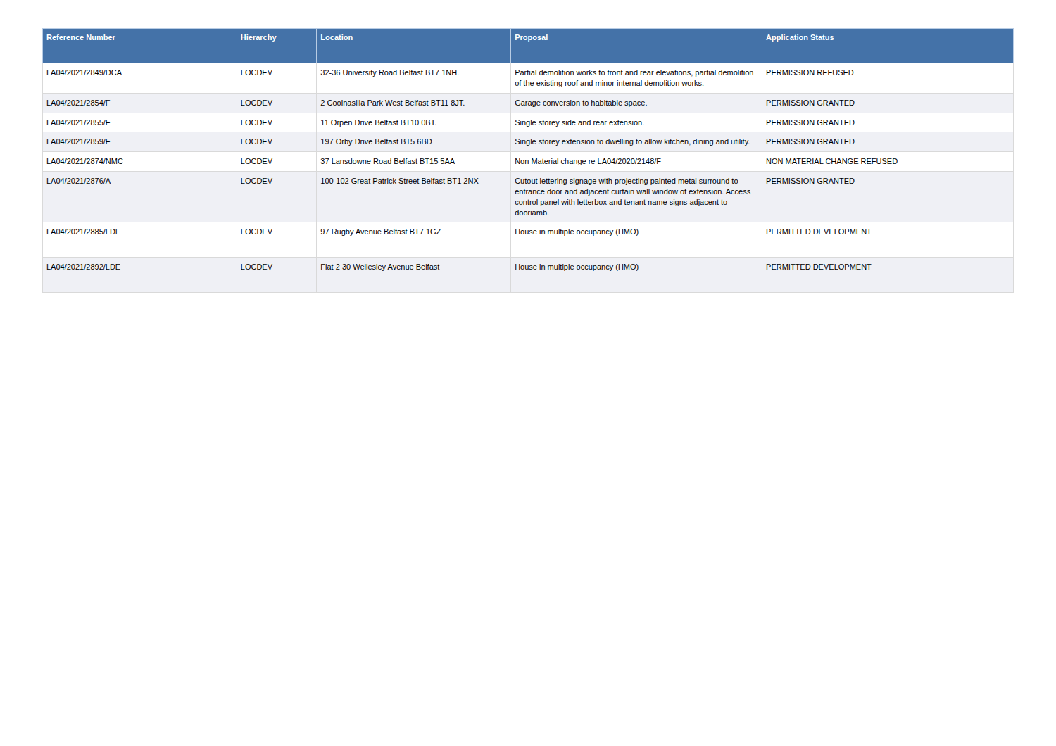| Reference Number | Hierarchy | Location | Proposal | Application Status |
| --- | --- | --- | --- | --- |
| LA04/2021/2849/DCA | LOCDEV | 32-36 University Road Belfast BT7 1NH. | Partial demolition works to front and rear elevations, partial demolition of the existing roof and minor internal demolition works. | PERMISSION REFUSED |
| LA04/2021/2854/F | LOCDEV | 2 Coolnasilla Park West Belfast BT11 8JT. | Garage conversion to habitable space. | PERMISSION GRANTED |
| LA04/2021/2855/F | LOCDEV | 11 Orpen Drive Belfast BT10 0BT. | Single storey side and rear extension. | PERMISSION GRANTED |
| LA04/2021/2859/F | LOCDEV | 197 Orby Drive Belfast BT5 6BD | Single storey extension to dwelling to allow kitchen, dining and utility. | PERMISSION GRANTED |
| LA04/2021/2874/NMC | LOCDEV | 37 Lansdowne Road Belfast BT15 5AA | Non Material change re LA04/2020/2148/F | NON MATERIAL CHANGE REFUSED |
| LA04/2021/2876/A | LOCDEV | 100-102 Great Patrick Street Belfast BT1 2NX | Cutout lettering signage with projecting painted metal surround to entrance door and adjacent curtain wall window of extension. Access control panel with letterbox and tenant name signs adjacent to dooriamb. | PERMISSION GRANTED |
| LA04/2021/2885/LDE | LOCDEV | 97 Rugby Avenue Belfast BT7 1GZ | House in multiple occupancy (HMO) | PERMITTED DEVELOPMENT |
| LA04/2021/2892/LDE | LOCDEV | Flat 2 30 Wellesley Avenue Belfast | House in multiple occupancy (HMO) | PERMITTED DEVELOPMENT |